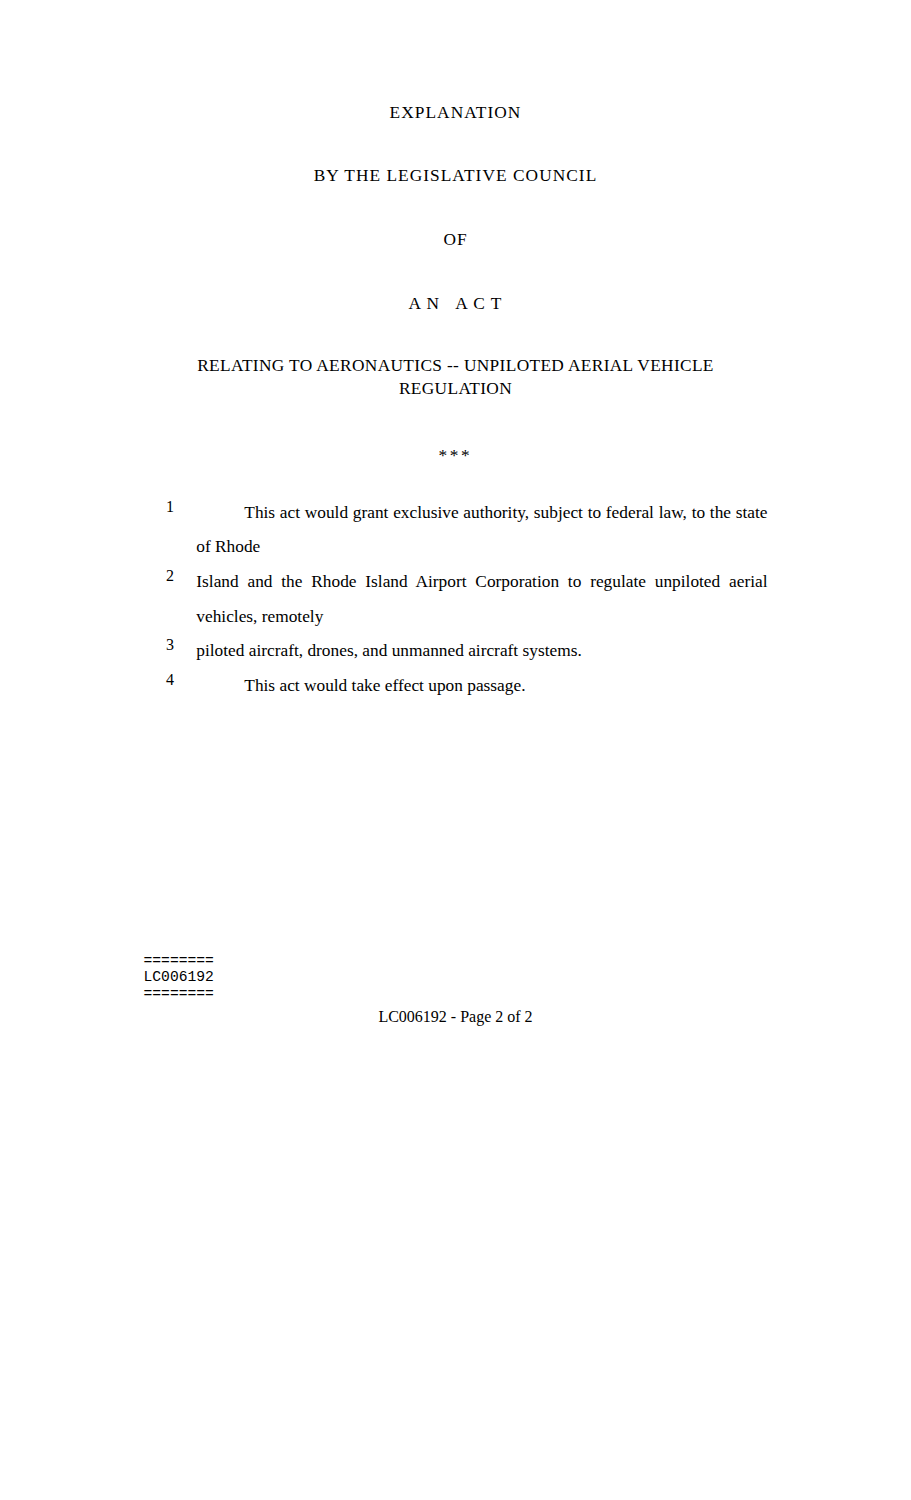EXPLANATION
BY THE LEGISLATIVE COUNCIL
OF
A N A C T
RELATING TO AERONAUTICS -- UNPILOTED AERIAL VEHICLE REGULATION
***
| 1 | This act would grant exclusive authority, subject to federal law, to the state of Rhode |
| 2 | Island and the Rhode Island Airport Corporation to regulate unpiloted aerial vehicles, remotely |
| 3 | piloted aircraft, drones, and unmanned aircraft systems. |
| 4 | This act would take effect upon passage. |
========
LC006192
========
LC006192 - Page 2 of 2